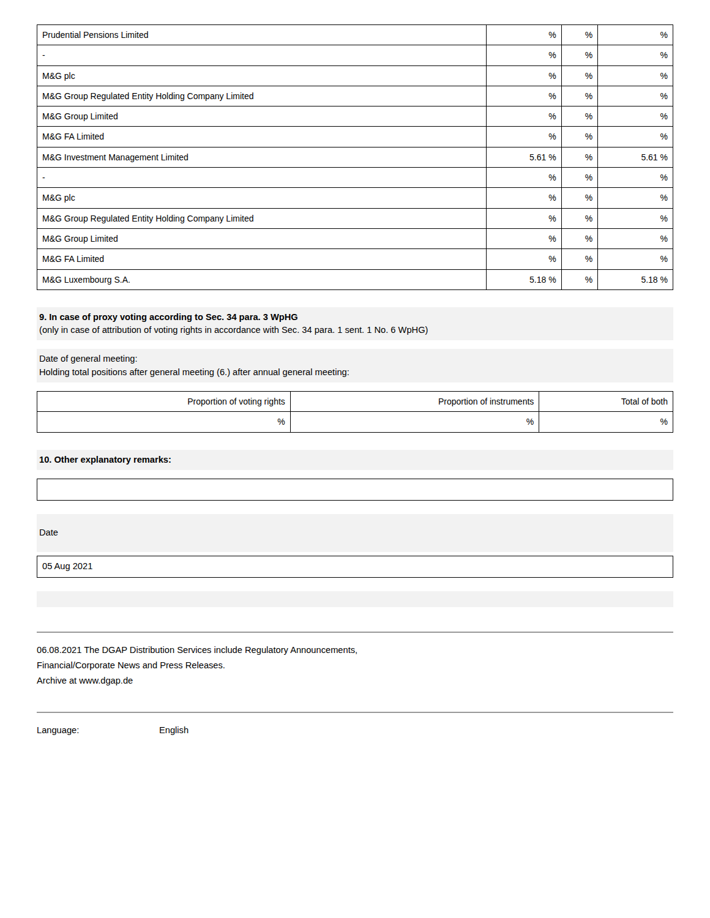| Prudential Pensions Limited | % | % | % |
| - | % | % | % |
| M&G plc | % | % | % |
| M&G Group Regulated Entity Holding Company Limited | % | % | % |
| M&G Group Limited | % | % | % |
| M&G FA Limited | % | % | % |
| M&G Investment Management Limited | 5.61 % | % | 5.61 % |
| - | % | % | % |
| M&G plc | % | % | % |
| M&G Group Regulated Entity Holding Company Limited | % | % | % |
| M&G Group Limited | % | % | % |
| M&G FA Limited | % | % | % |
| M&G Luxembourg S.A. | 5.18 % | % | 5.18 % |
9. In case of proxy voting according to Sec. 34 para. 3 WpHG
(only in case of attribution of voting rights in accordance with Sec. 34 para. 1 sent. 1 No. 6 WpHG)
Date of general meeting:
Holding total positions after general meeting (6.) after annual general meeting:
| Proportion of voting rights | Proportion of instruments | Total of both |
| --- | --- | --- |
| % | % | % |
10. Other explanatory remarks:
Date
05 Aug 2021
06.08.2021 The DGAP Distribution Services include Regulatory Announcements,
Financial/Corporate News and Press Releases.
Archive at www.dgap.de
Language: English